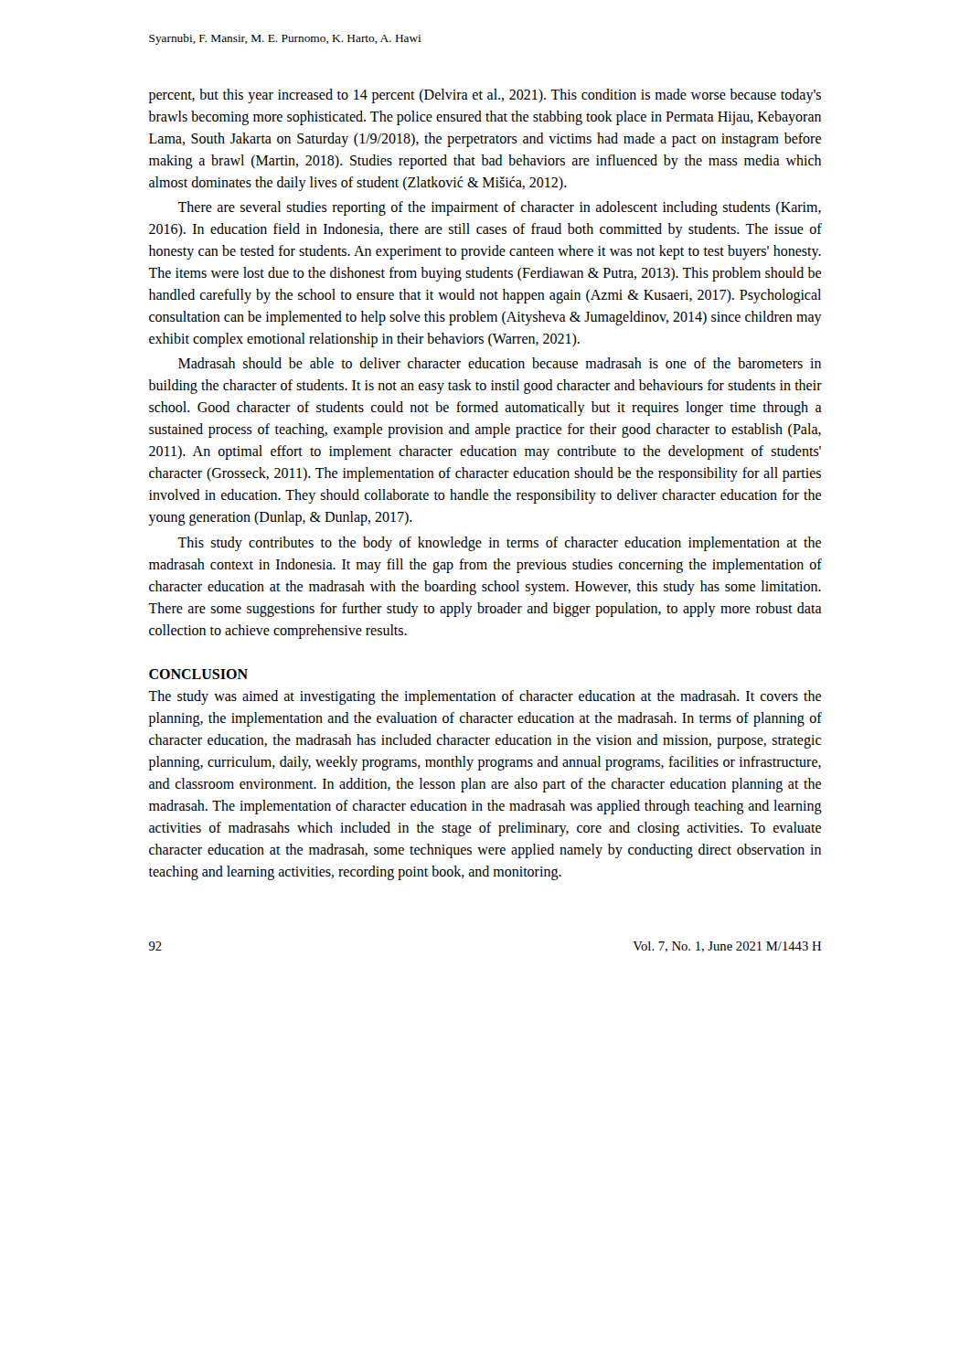Syarnubi, F. Mansir, M. E. Purnomo, K. Harto, A. Hawi
percent, but this year increased to 14 percent (Delvira et al., 2021). This condition is made worse because today's brawls becoming more sophisticated. The police ensured that the stabbing took place in Permata Hijau, Kebayoran Lama, South Jakarta on Saturday (1/9/2018), the perpetrators and victims had made a pact on instagram before making a brawl (Martin, 2018). Studies reported that bad behaviors are influenced by the mass media which almost dominates the daily lives of student (Zlatković & Mišića, 2012).
There are several studies reporting of the impairment of character in adolescent including students (Karim, 2016). In education field in Indonesia, there are still cases of fraud both committed by students. The issue of honesty can be tested for students. An experiment to provide canteen where it was not kept to test buyers' honesty. The items were lost due to the dishonest from buying students (Ferdiawan & Putra, 2013). This problem should be handled carefully by the school to ensure that it would not happen again (Azmi & Kusaeri, 2017). Psychological consultation can be implemented to help solve this problem (Aitysheva & Jumageldinov, 2014) since children may exhibit complex emotional relationship in their behaviors (Warren, 2021).
Madrasah should be able to deliver character education because madrasah is one of the barometers in building the character of students. It is not an easy task to instil good character and behaviours for students in their school. Good character of students could not be formed automatically but it requires longer time through a sustained process of teaching, example provision and ample practice for their good character to establish (Pala, 2011). An optimal effort to implement character education may contribute to the development of students' character (Grosseck, 2011). The implementation of character education should be the responsibility for all parties involved in education. They should collaborate to handle the responsibility to deliver character education for the young generation (Dunlap, & Dunlap, 2017).
This study contributes to the body of knowledge in terms of character education implementation at the madrasah context in Indonesia. It may fill the gap from the previous studies concerning the implementation of character education at the madrasah with the boarding school system. However, this study has some limitation. There are some suggestions for further study to apply broader and bigger population, to apply more robust data collection to achieve comprehensive results.
Conclusion
The study was aimed at investigating the implementation of character education at the madrasah. It covers the planning, the implementation and the evaluation of character education at the madrasah. In terms of planning of character education, the madrasah has included character education in the vision and mission, purpose, strategic planning, curriculum, daily, weekly programs, monthly programs and annual programs, facilities or infrastructure, and classroom environment. In addition, the lesson plan are also part of the character education planning at the madrasah. The implementation of character education in the madrasah was applied through teaching and learning activities of madrasahs which included in the stage of preliminary, core and closing activities. To evaluate character education at the madrasah, some techniques were applied namely by conducting direct observation in teaching and learning activities, recording point book, and monitoring.
92 Vol. 7, No. 1, June 2021 M/1443 H